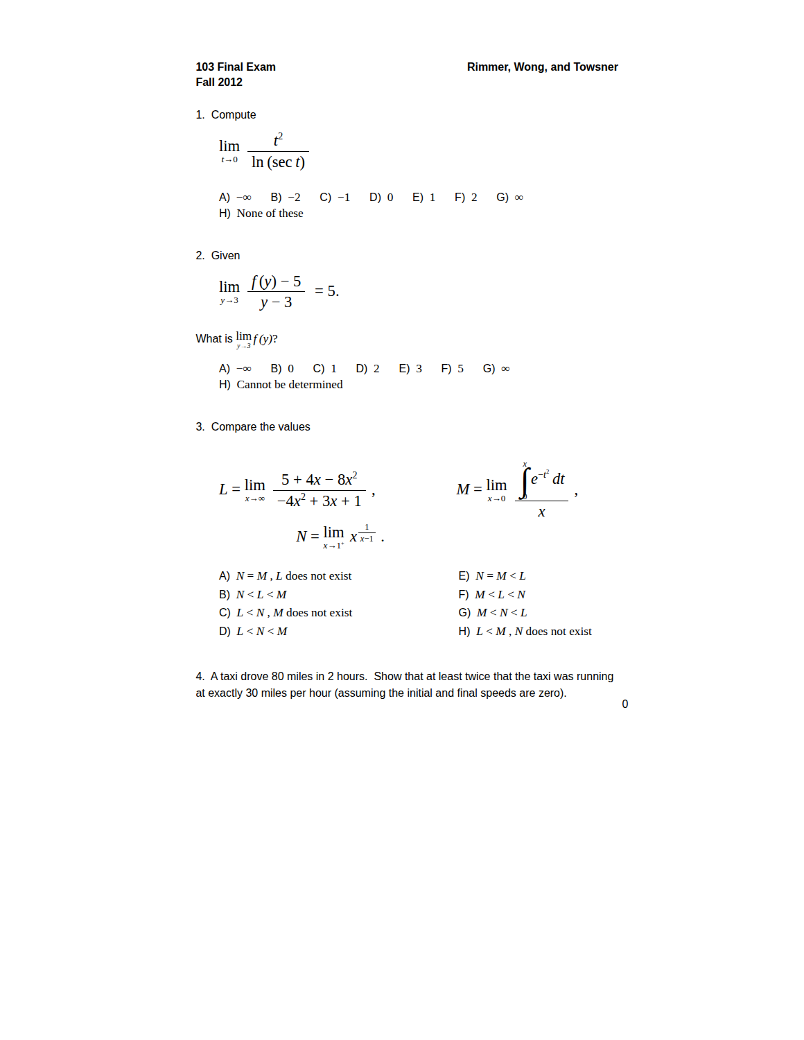103 Final Exam
Rimmer, Wong, and Towsner
Fall 2012
1. Compute
lim t→0 t2 ln (sec t)
A) −∞ B) −2 C) −1 D) 0 E) 1 F) 2 G) ∞ H) None of these
2. Given
lim y→3 f (y) − 5 y − 3 = 5.
What is lim y→3 f (y)?
A) −∞ B) 0 C) 1 D) 2 E) 3 F) 5 G) ∞ H) Cannot be determined
3. Compare the values
L = lim x→∞ 5 + 4x − 8x2 −4x2 + 3x + 1 , M = lim x→0 x∫0 e−t2 dt x , N = lim x→1+ x1 x−1 .
A) N = M , L does not exist
E) N = M < L
B) N < L < M
F) M < L < N
C) L < N , M does not exist
G) M < N < L
D) L < N < M
H) L < M , N does not exist
4. A taxi drove 80 miles in 2 hours. Show that at least twice that the taxi was running at exactly 30 miles per hour (assuming the initial and final speeds are zero).
0